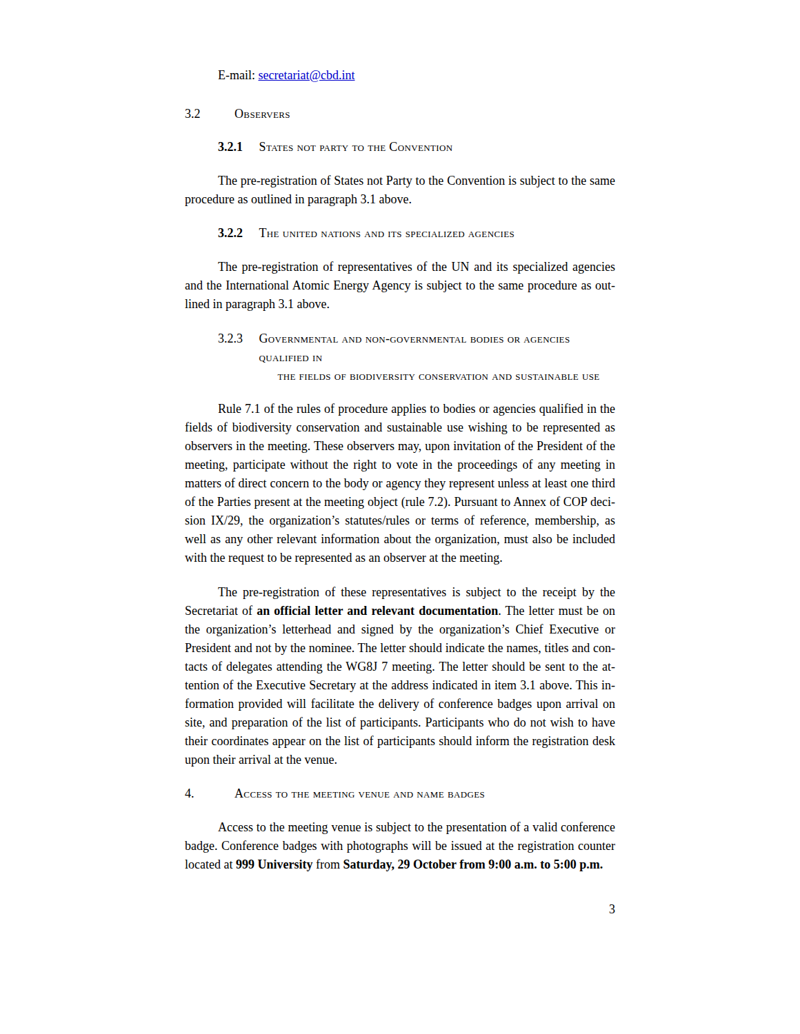E-mail: secretariat@cbd.int
3.2 Observers
3.2.1 States not party to the Convention
The pre-registration of States not Party to the Convention is subject to the same procedure as outlined in paragraph 3.1 above.
3.2.2 The united nations and its specialized agencies
The pre-registration of representatives of the UN and its specialized agencies and the International Atomic Energy Agency is subject to the same procedure as outlined in paragraph 3.1 above.
3.2.3 Governmental and non-governmental bodies or agencies qualified inthe fields of biodiversity conservation and sustainable use
Rule 7.1 of the rules of procedure applies to bodies or agencies qualified in the fields of biodiversity conservation and sustainable use wishing to be represented as observers in the meeting. These observers may, upon invitation of the President of the meeting, participate without the right to vote in the proceedings of any meeting in matters of direct concern to the body or agency they represent unless at least one third of the Parties present at the meeting object (rule 7.2). Pursuant to Annex of COP decision IX/29, the organization’s statutes/rules or terms of reference, membership, as well as any other relevant information about the organization, must also be included with the request to be represented as an observer at the meeting.
The pre-registration of these representatives is subject to the receipt by the Secretariat of an official letter and relevant documentation. The letter must be on the organization’s letterhead and signed by the organization’s Chief Executive or President and not by the nominee. The letter should indicate the names, titles and contacts of delegates attending the WG8J 7 meeting. The letter should be sent to the attention of the Executive Secretary at the address indicated in item 3.1 above. This information provided will facilitate the delivery of conference badges upon arrival on site, and preparation of the list of participants. Participants who do not wish to have their coordinates appear on the list of participants should inform the registration desk upon their arrival at the venue.
4. Access to the meeting venue and name badges
Access to the meeting venue is subject to the presentation of a valid conference badge. Conference badges with photographs will be issued at the registration counter located at 999 University from Saturday, 29 October from 9:00 a.m. to 5:00 p.m.
3